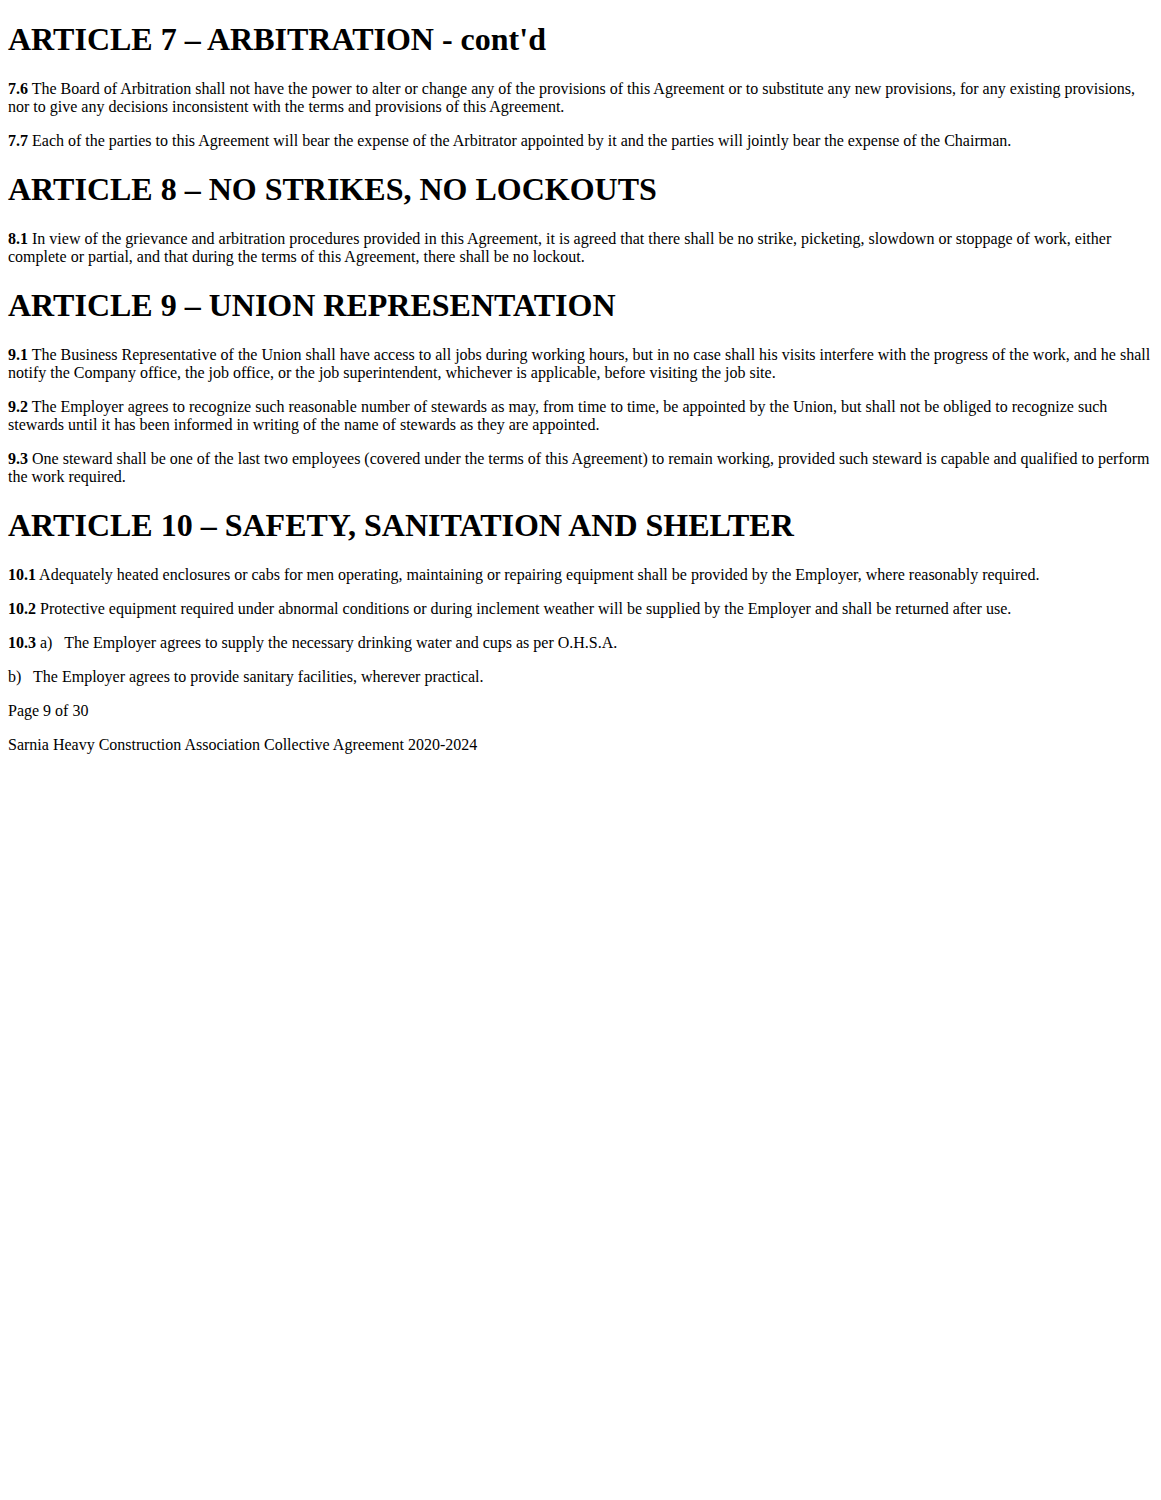ARTICLE 7 – ARBITRATION - cont'd
7.6 The Board of Arbitration shall not have the power to alter or change any of the provisions of this Agreement or to substitute any new provisions, for any existing provisions, nor to give any decisions inconsistent with the terms and provisions of this Agreement.
7.7 Each of the parties to this Agreement will bear the expense of the Arbitrator appointed by it and the parties will jointly bear the expense of the Chairman.
ARTICLE 8 – NO STRIKES, NO LOCKOUTS
8.1 In view of the grievance and arbitration procedures provided in this Agreement, it is agreed that there shall be no strike, picketing, slowdown or stoppage of work, either complete or partial, and that during the terms of this Agreement, there shall be no lockout.
ARTICLE 9 – UNION REPRESENTATION
9.1 The Business Representative of the Union shall have access to all jobs during working hours, but in no case shall his visits interfere with the progress of the work, and he shall notify the Company office, the job office, or the job superintendent, whichever is applicable, before visiting the job site.
9.2 The Employer agrees to recognize such reasonable number of stewards as may, from time to time, be appointed by the Union, but shall not be obliged to recognize such stewards until it has been informed in writing of the name of stewards as they are appointed.
9.3 One steward shall be one of the last two employees (covered under the terms of this Agreement) to remain working, provided such steward is capable and qualified to perform the work required.
ARTICLE 10 – SAFETY, SANITATION AND SHELTER
10.1 Adequately heated enclosures or cabs for men operating, maintaining or repairing equipment shall be provided by the Employer, where reasonably required.
10.2 Protective equipment required under abnormal conditions or during inclement weather will be supplied by the Employer and shall be returned after use.
10.3 a) The Employer agrees to supply the necessary drinking water and cups as per O.H.S.A.
b) The Employer agrees to provide sanitary facilities, wherever practical.
Page 9 of 30
Sarnia Heavy Construction Association Collective Agreement 2020-2024